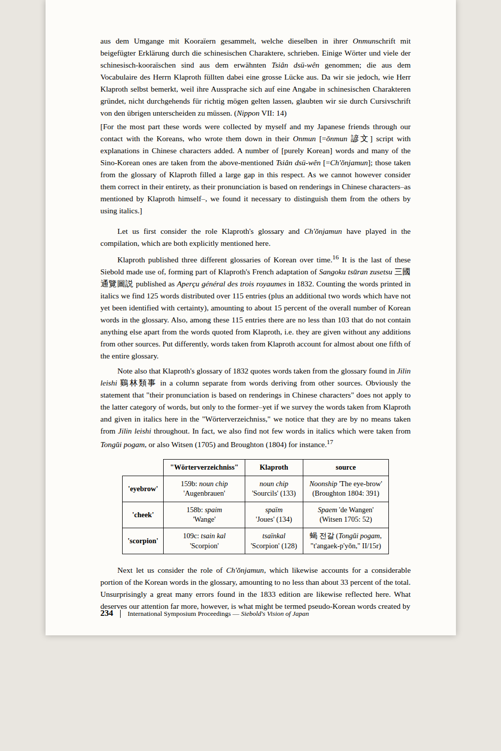aus dem Umgange mit Kooraïern gesammelt, welche dieselben in ihrer Onmunschrift mit beigefügter Erklärung durch die schinesischen Charaktere, schrieben. Einige Wörter und viele der schinesisch-kooraïschen sind aus dem erwähnten Tsiân dsü-wên genommen; die aus dem Vocabulaire des Herrn Klaproth füllten dabei eine grosse Lücke aus. Da wir sie jedoch, wie Herr Klaproth selbst bemerkt, weil ihre Aussprache sich auf eine Angabe in schinesischen Charakteren gründet, nicht durchgehends für richtig mögen gelten lassen, glaubten wir sie durch Cursivschrift von den übrigen unterscheiden zu müssen. (Nippon VII: 14)
[For the most part these words were collected by myself and my Japanese friends through our contact with the Koreans, who wrote them down in their Onmun [=ŏnmun 諺文] script with explanations in Chinese characters added. A number of [purely Korean] words and many of the Sino-Korean ones are taken from the above-mentioned Tsiân dsü-wên [=Ch'ŏnjamun]; those taken from the glossary of Klaproth filled a large gap in this respect. As we cannot however consider them correct in their entirety, as their pronunciation is based on renderings in Chinese characters–as mentioned by Klaproth himself–, we found it necessary to distinguish them from the others by using italics.]
Let us first consider the role Klaproth's glossary and Ch'ŏnjamun have played in the compilation, which are both explicitly mentioned here.
Klaproth published three different glossaries of Korean over time.16 It is the last of these Siebold made use of, forming part of Klaproth's French adaptation of Sangoku tsūran zusetsu 三國通覽圖説 published as Aperçu général des trois royaumes in 1832. Counting the words printed in italics we find 125 words distributed over 115 entries (plus an additional two words which have not yet been identified with certainty), amounting to about 15 percent of the overall number of Korean words in the glossary. Also, among these 115 entries there are no less than 103 that do not contain anything else apart from the words quoted from Klaproth, i.e. they are given without any additions from other sources. Put differently, words taken from Klaproth account for almost about one fifth of the entire glossary.
Note also that Klaproth's glossary of 1832 quotes words taken from the glossary found in Jilin leishi 鷄林類事 in a column separate from words deriving from other sources. Obviously the statement that "their pronunciation is based on renderings in Chinese characters" does not apply to the latter category of words, but only to the former–yet if we survey the words taken from Klaproth and given in italics here in the "Wörterverzeichniss," we notice that they are by no means taken from Jilin leishi throughout. In fact, we also find not few words in italics which were taken from Tongŭi pogam, or also Witsen (1705) and Broughton (1804) for instance.17
| | "Wörterverzeichniss" | Klaproth | source |
| 'eyebrow' | 159b: noun chip 'Augenbrauen' | noun chip 'Sourcils' (133) | Noonship 'The eye-brow' (Broughton 1804: 391) |
| 'cheek' | 158b: spaim 'Wange' | spaïm 'Joues' (134) | Spaem 'de Wangen' (Witsen 1705: 52) |
| 'scorpion' | 109c: tsain kal 'Scorpion' | tsaïnkal 'Scorpion' (128) | 蝎 전갈 ( Tongŭi pogam , "t'angaek-p'yŏn," II/15r) |
Next let us consider the role of Ch'ŏnjamun, which likewise accounts for a considerable portion of the Korean words in the glossary, amounting to no less than about 33 percent of the total. Unsurprisingly a great many errors found in the 1833 edition are likewise reflected here. What deserves our attention far more, however, is what might be termed pseudo-Korean words created by
234 International Symposium Proceedings — Siebold's Vision of Japan